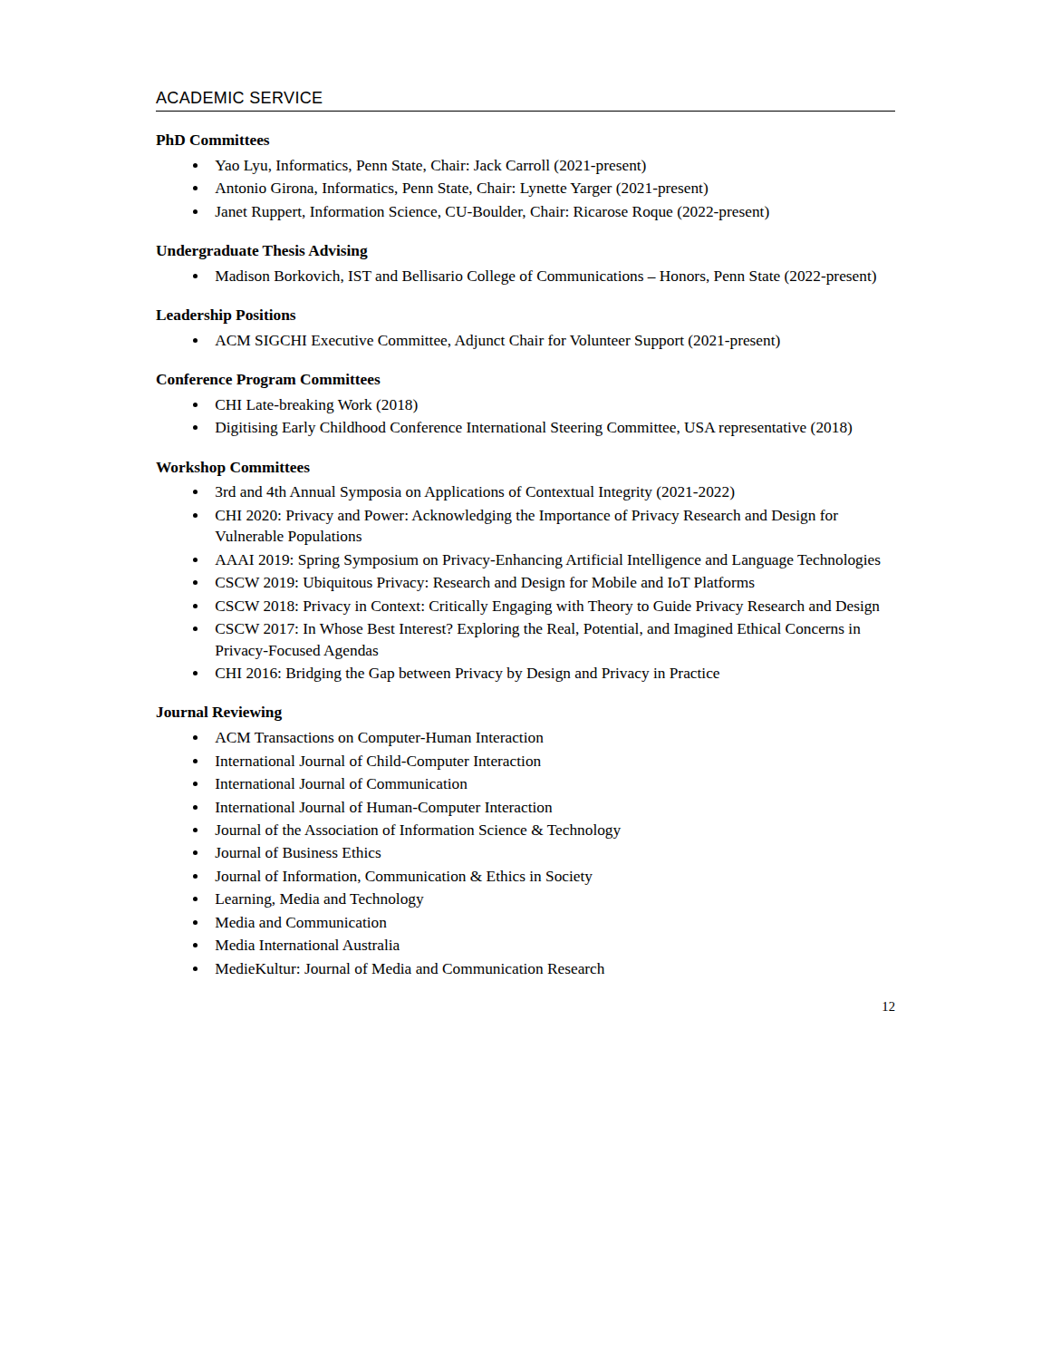ACADEMIC SERVICE
PhD Committees
Yao Lyu, Informatics, Penn State, Chair: Jack Carroll (2021-present)
Antonio Girona, Informatics, Penn State, Chair: Lynette Yarger (2021-present)
Janet Ruppert, Information Science, CU-Boulder, Chair: Ricarose Roque (2022-present)
Undergraduate Thesis Advising
Madison Borkovich, IST and Bellisario College of Communications – Honors, Penn State (2022-present)
Leadership Positions
ACM SIGCHI Executive Committee, Adjunct Chair for Volunteer Support (2021-present)
Conference Program Committees
CHI Late-breaking Work (2018)
Digitising Early Childhood Conference International Steering Committee, USA representative (2018)
Workshop Committees
3rd and 4th Annual Symposia on Applications of Contextual Integrity (2021-2022)
CHI 2020: Privacy and Power: Acknowledging the Importance of Privacy Research and Design for Vulnerable Populations
AAAI 2019: Spring Symposium on Privacy-Enhancing Artificial Intelligence and Language Technologies
CSCW 2019: Ubiquitous Privacy: Research and Design for Mobile and IoT Platforms
CSCW 2018: Privacy in Context: Critically Engaging with Theory to Guide Privacy Research and Design
CSCW 2017: In Whose Best Interest? Exploring the Real, Potential, and Imagined Ethical Concerns in Privacy-Focused Agendas
CHI 2016: Bridging the Gap between Privacy by Design and Privacy in Practice
Journal Reviewing
ACM Transactions on Computer-Human Interaction
International Journal of Child-Computer Interaction
International Journal of Communication
International Journal of Human-Computer Interaction
Journal of the Association of Information Science & Technology
Journal of Business Ethics
Journal of Information, Communication & Ethics in Society
Learning, Media and Technology
Media and Communication
Media International Australia
MedieKultur: Journal of Media and Communication Research
12